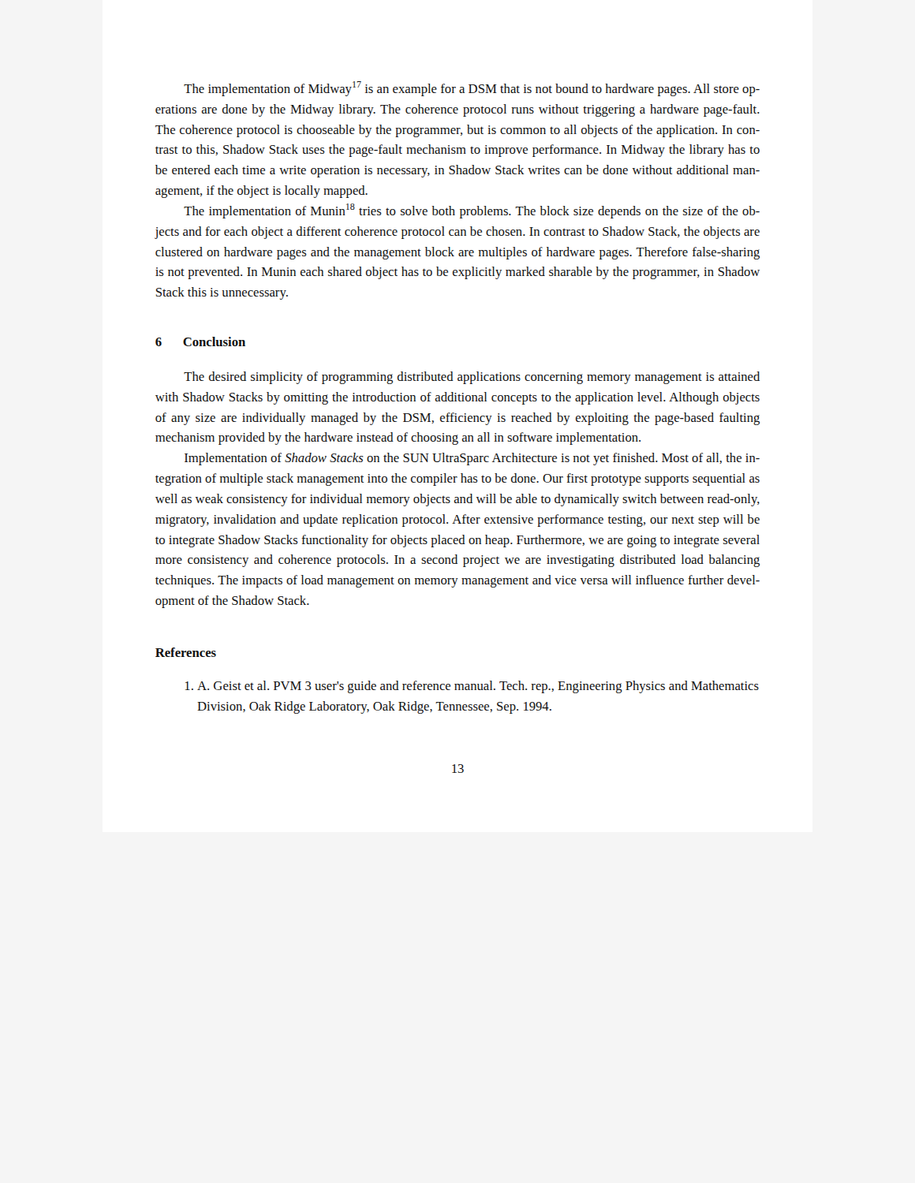The implementation of Midway17 is an example for a DSM that is not bound to hardware pages. All store operations are done by the Midway library. The coherence protocol runs without triggering a hardware page-fault. The coherence protocol is chooseable by the programmer, but is common to all objects of the application. In contrast to this, Shadow Stack uses the page-fault mechanism to improve performance. In Midway the library has to be entered each time a write operation is necessary, in Shadow Stack writes can be done without additional management, if the object is locally mapped.
The implementation of Munin18 tries to solve both problems. The block size depends on the size of the objects and for each object a different coherence protocol can be chosen. In contrast to Shadow Stack, the objects are clustered on hardware pages and the management block are multiples of hardware pages. Therefore false-sharing is not prevented. In Munin each shared object has to be explicitly marked sharable by the programmer, in Shadow Stack this is unnecessary.
6 Conclusion
The desired simplicity of programming distributed applications concerning memory management is attained with Shadow Stacks by omitting the introduction of additional concepts to the application level. Although objects of any size are individually managed by the DSM, efficiency is reached by exploiting the page-based faulting mechanism provided by the hardware instead of choosing an all in software implementation.
Implementation of Shadow Stacks on the SUN UltraSparc Architecture is not yet finished. Most of all, the integration of multiple stack management into the compiler has to be done. Our first prototype supports sequential as well as weak consistency for individual memory objects and will be able to dynamically switch between read-only, migratory, invalidation and update replication protocol. After extensive performance testing, our next step will be to integrate Shadow Stacks functionality for objects placed on heap. Furthermore, we are going to integrate several more consistency and coherence protocols. In a second project we are investigating distributed load balancing techniques. The impacts of load management on memory management and vice versa will influence further development of the Shadow Stack.
References
A. Geist et al. PVM 3 user's guide and reference manual. Tech. rep., Engineering Physics and Mathematics Division, Oak Ridge Laboratory, Oak Ridge, Tennessee, Sep. 1994.
13